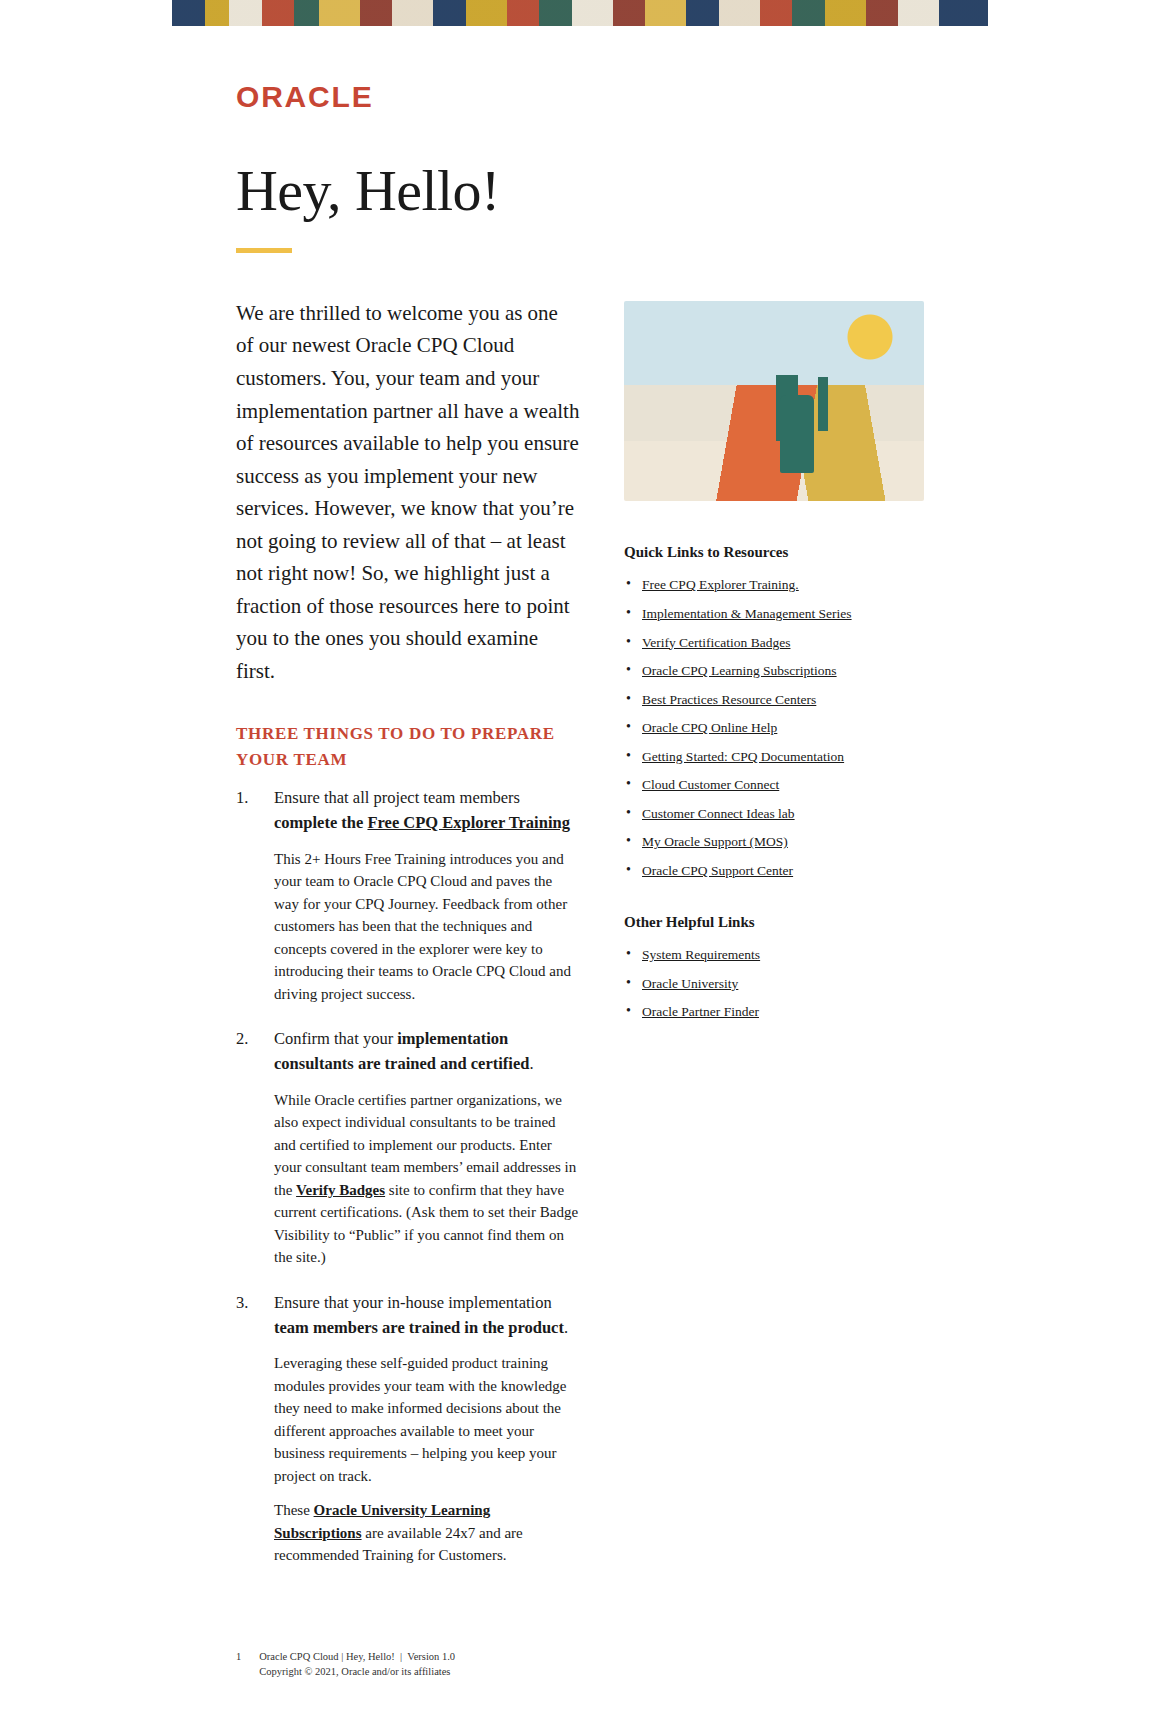ORACLE
Hey, Hello!
We are thrilled to welcome you as one of our newest Oracle CPQ Cloud customers. You, your team and your implementation partner all have a wealth of resources available to help you ensure success as you implement your new services. However, we know that you’re not going to review all of that – at least not right now! So, we highlight just a fraction of those resources here to point you to the ones you should examine first.
Three Things to Do to Prepare Your Team
Ensure that all project team members complete the Free CPQ Explorer Training
This 2+ Hours Free Training introduces you and your team to Oracle CPQ Cloud and paves the way for your CPQ Journey. Feedback from other customers has been that the techniques and concepts covered in the explorer were key to introducing their teams to Oracle CPQ Cloud and driving project success.
Confirm that your implementation consultants are trained and certified.
While Oracle certifies partner organizations, we also expect individual consultants to be trained and certified to implement our products. Enter your consultant team members’ email addresses in the Verify Badges site to confirm that they have current certifications. (Ask them to set their Badge Visibility to “Public” if you cannot find them on the site.)
Ensure that your in-house implementation team members are trained in the product.
Leveraging these self-guided product training modules provides your team with the knowledge they need to make informed decisions about the different approaches available to meet your business requirements – helping you keep your project on track.
These Oracle University Learning Subscriptions are available 24x7 and are recommended Training for Customers.
Quick Links to Resources
Free CPQ Explorer Training.
Implementation & Management Series
Verify Certification Badges
Oracle CPQ Learning Subscriptions
Best Practices Resource Centers
Oracle CPQ Online Help
Getting Started: CPQ Documentation
Cloud Customer Connect
Customer Connect Ideas lab
My Oracle Support (MOS)
Oracle CPQ Support Center
Other Helpful Links
System Requirements
Oracle University
Oracle Partner Finder
1
Oracle CPQ Cloud | Hey, Hello! | Version 1.0
Copyright © 2021, Oracle and/or its affiliates